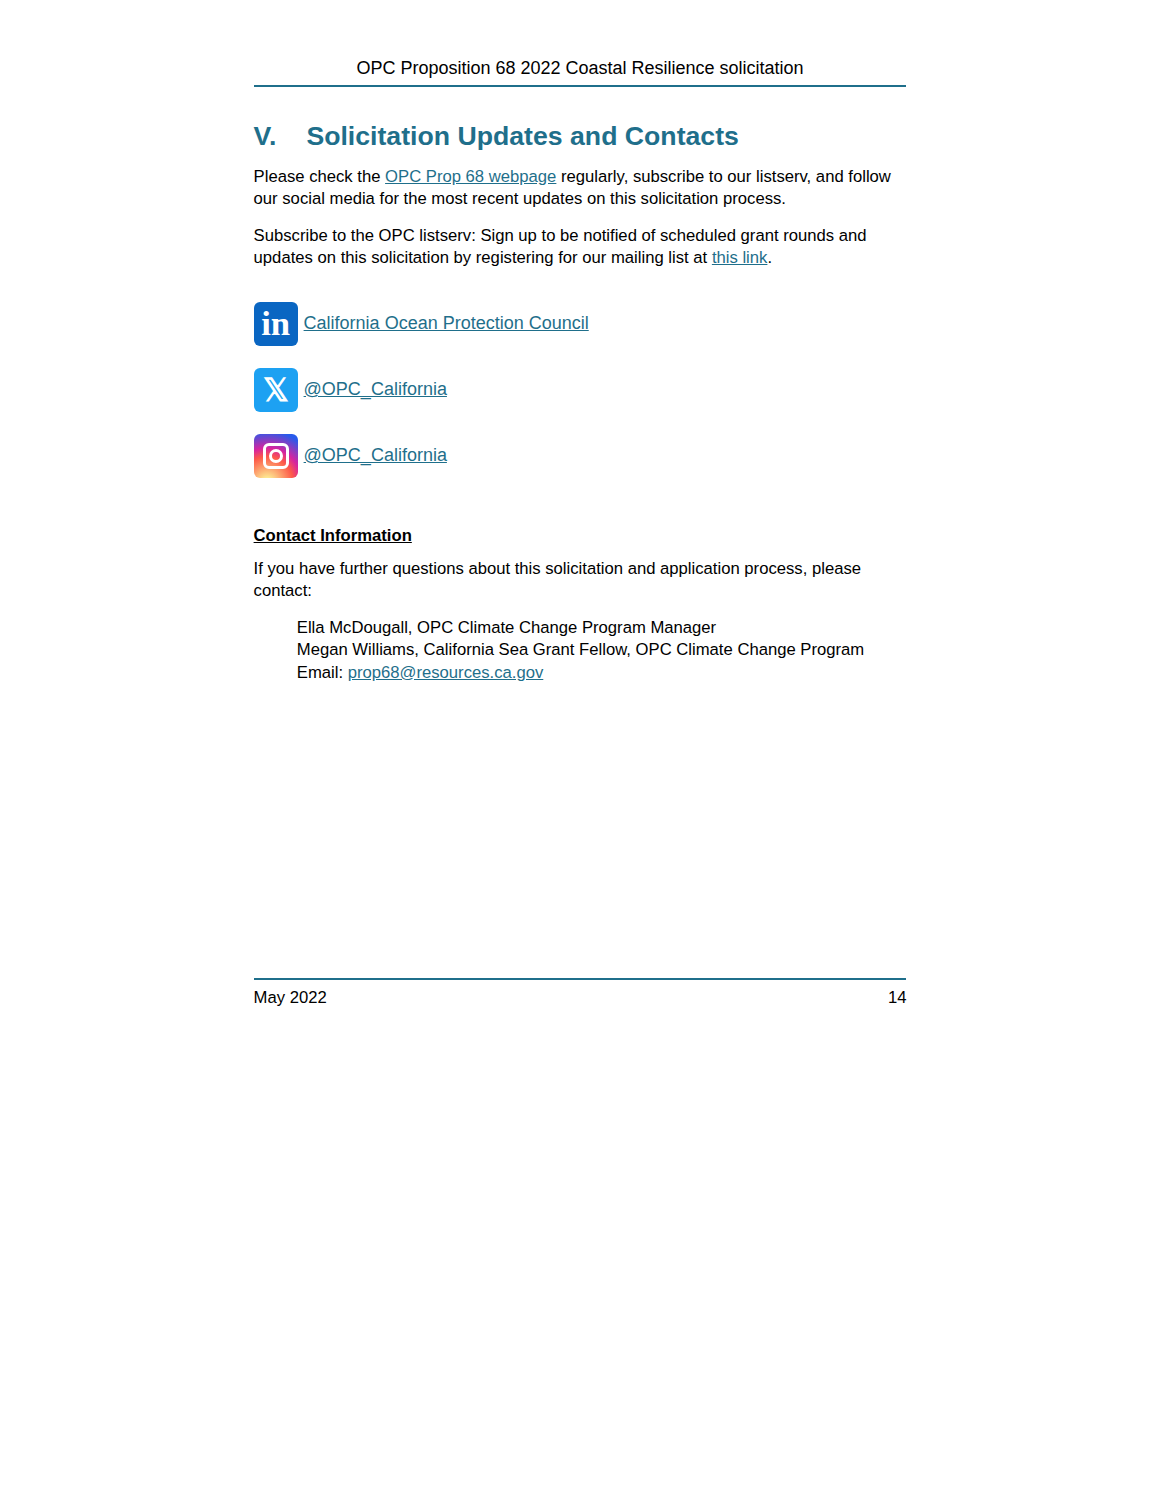OPC Proposition 68 2022 Coastal Resilience solicitation
V. Solicitation Updates and Contacts
Please check the OPC Prop 68 webpage regularly, subscribe to our listserv, and follow our social media for the most recent updates on this solicitation process.
Subscribe to the OPC listserv: Sign up to be notified of scheduled grant rounds and updates on this solicitation by registering for our mailing list at this link.
in California Ocean Protection Council
𝕏 @OPC_California
@OPC_California
Contact Information
If you have further questions about this solicitation and application process, please contact:
Ella McDougall, OPC Climate Change Program Manager
Megan Williams, California Sea Grant Fellow, OPC Climate Change Program
Email: prop68@resources.ca.gov
May 2022 14